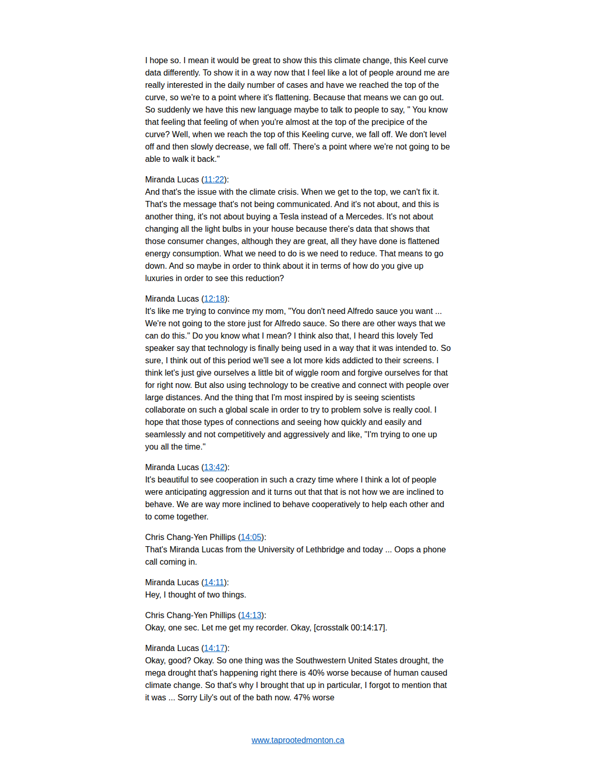I hope so. I mean it would be great to show this this climate change, this Keel curve data differently. To show it in a way now that I feel like a lot of people around me are really interested in the daily number of cases and have we reached the top of the curve, so we're to a point where it's flattening. Because that means we can go out. So suddenly we have this new language maybe to talk to people to say, " You know that feeling that feeling of when you're almost at the top of the precipice of the curve? Well, when we reach the top of this Keeling curve, we fall off. We don't level off and then slowly decrease, we fall off. There's a point where we're not going to be able to walk it back."
Miranda Lucas (11:22):
And that's the issue with the climate crisis. When we get to the top, we can't fix it. That's the message that's not being communicated. And it's not about, and this is another thing, it's not about buying a Tesla instead of a Mercedes. It's not about changing all the light bulbs in your house because there's data that shows that those consumer changes, although they are great, all they have done is flattened energy consumption. What we need to do is we need to reduce. That means to go down. And so maybe in order to think about it in terms of how do you give up luxuries in order to see this reduction?
Miranda Lucas (12:18):
It's like me trying to convince my mom, "You don't need Alfredo sauce you want ... We're not going to the store just for Alfredo sauce. So there are other ways that we can do this." Do you know what I mean? I think also that, I heard this lovely Ted speaker say that technology is finally being used in a way that it was intended to. So sure, I think out of this period we'll see a lot more kids addicted to their screens. I think let's just give ourselves a little bit of wiggle room and forgive ourselves for that for right now. But also using technology to be creative and connect with people over large distances. And the thing that I'm most inspired by is seeing scientists collaborate on such a global scale in order to try to problem solve is really cool. I hope that those types of connections and seeing how quickly and easily and seamlessly and not competitively and aggressively and like, "I'm trying to one up you all the time."
Miranda Lucas (13:42):
It's beautiful to see cooperation in such a crazy time where I think a lot of people were anticipating aggression and it turns out that that is not how we are inclined to behave. We are way more inclined to behave cooperatively to help each other and to come together.
Chris Chang-Yen Phillips (14:05):
That's Miranda Lucas from the University of Lethbridge and today ... Oops a phone call coming in.
Miranda Lucas (14:11):
Hey, I thought of two things.
Chris Chang-Yen Phillips (14:13):
Okay, one sec. Let me get my recorder. Okay, [crosstalk 00:14:17].
Miranda Lucas (14:17):
Okay, good? Okay. So one thing was the Southwestern United States drought, the mega drought that's happening right there is 40% worse because of human caused climate change. So that's why I brought that up in particular, I forgot to mention that it was ... Sorry Lily's out of the bath now. 47% worse
www.taprootedmonton.ca